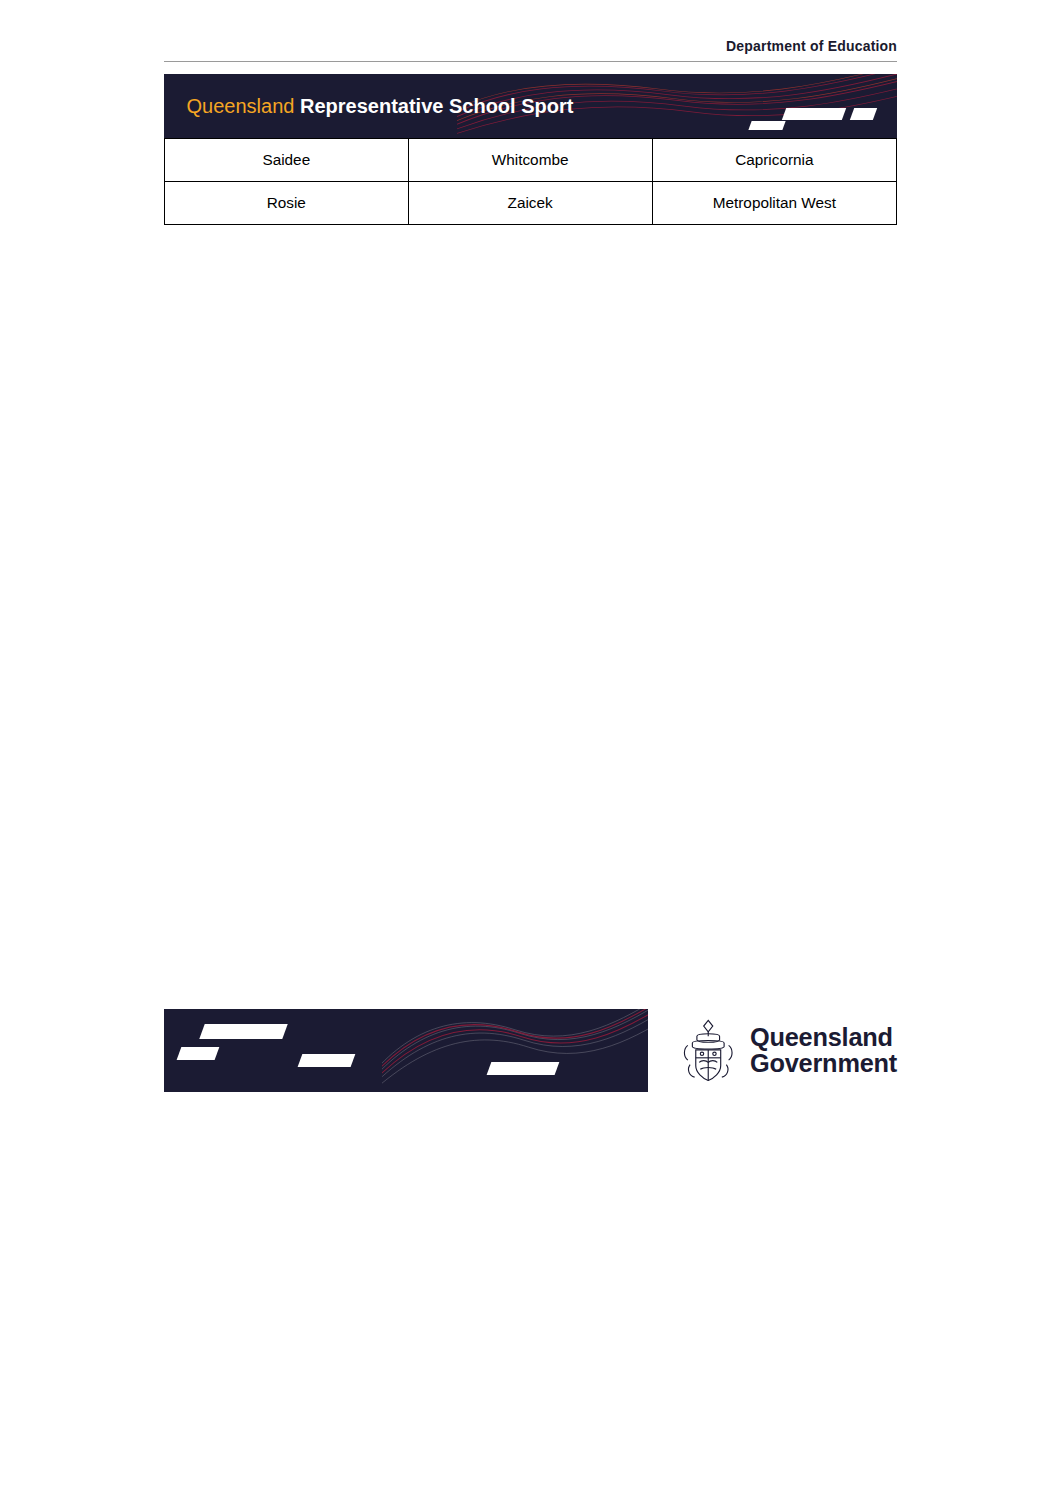Department of Education
Queensland Representative School Sport
| Saidee | Whitcombe | Capricornia |
| Rosie | Zaicek | Metropolitan West |
Queensland Government